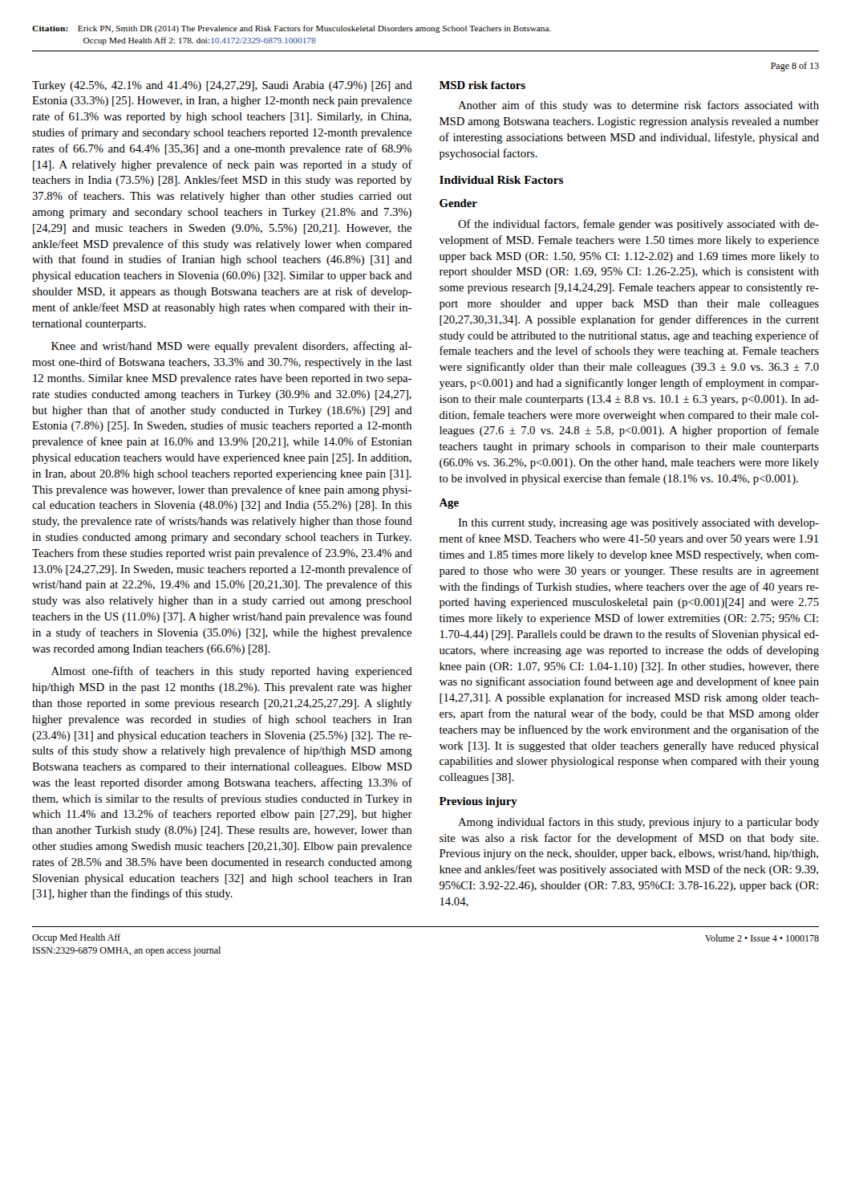Citation: Erick PN, Smith DR (2014) The Prevalence and Risk Factors for Musculoskeletal Disorders among School Teachers in Botswana.
Occup Med Health Aff 2: 178. doi:10.4172/2329-6879.1000178
Page 8 of 13
Turkey (42.5%, 42.1% and 41.4%) [24,27,29], Saudi Arabia (47.9%) [26] and Estonia (33.3%) [25]. However, in Iran, a higher 12-month neck pain prevalence rate of 61.3% was reported by high school teachers [31]. Similarly, in China, studies of primary and secondary school teachers reported 12-month prevalence rates of 66.7% and 64.4% [35,36] and a one-month prevalence rate of 68.9% [14]. A relatively higher prevalence of neck pain was reported in a study of teachers in India (73.5%) [28]. Ankles/feet MSD in this study was reported by 37.8% of teachers. This was relatively higher than other studies carried out among primary and secondary school teachers in Turkey (21.8% and 7.3%) [24,29] and music teachers in Sweden (9.0%, 5.5%) [20,21]. However, the ankle/feet MSD prevalence of this study was relatively lower when compared with that found in studies of Iranian high school teachers (46.8%) [31] and physical education teachers in Slovenia (60.0%) [32]. Similar to upper back and shoulder MSD, it appears as though Botswana teachers are at risk of development of ankle/feet MSD at reasonably high rates when compared with their international counterparts.
Knee and wrist/hand MSD were equally prevalent disorders, affecting almost one-third of Botswana teachers, 33.3% and 30.7%, respectively in the last 12 months. Similar knee MSD prevalence rates have been reported in two separate studies conducted among teachers in Turkey (30.9% and 32.0%) [24,27], but higher than that of another study conducted in Turkey (18.6%) [29] and Estonia (7.8%) [25]. In Sweden, studies of music teachers reported a 12-month prevalence of knee pain at 16.0% and 13.9% [20,21], while 14.0% of Estonian physical education teachers would have experienced knee pain [25]. In addition, in Iran, about 20.8% high school teachers reported experiencing knee pain [31]. This prevalence was however, lower than prevalence of knee pain among physical education teachers in Slovenia (48.0%) [32] and India (55.2%) [28]. In this study, the prevalence rate of wrists/hands was relatively higher than those found in studies conducted among primary and secondary school teachers in Turkey. Teachers from these studies reported wrist pain prevalence of 23.9%, 23.4% and 13.0% [24,27,29]. In Sweden, music teachers reported a 12-month prevalence of wrist/hand pain at 22.2%, 19.4% and 15.0% [20,21,30]. The prevalence of this study was also relatively higher than in a study carried out among preschool teachers in the US (11.0%) [37]. A higher wrist/hand pain prevalence was found in a study of teachers in Slovenia (35.0%) [32], while the highest prevalence was recorded among Indian teachers (66.6%) [28].
Almost one-fifth of teachers in this study reported having experienced hip/thigh MSD in the past 12 months (18.2%). This prevalent rate was higher than those reported in some previous research [20,21,24,25,27,29]. A slightly higher prevalence was recorded in studies of high school teachers in Iran (23.4%) [31] and physical education teachers in Slovenia (25.5%) [32]. The results of this study show a relatively high prevalence of hip/thigh MSD among Botswana teachers as compared to their international colleagues. Elbow MSD was the least reported disorder among Botswana teachers, affecting 13.3% of them, which is similar to the results of previous studies conducted in Turkey in which 11.4% and 13.2% of teachers reported elbow pain [27,29], but higher than another Turkish study (8.0%) [24]. These results are, however, lower than other studies among Swedish music teachers [20,21,30]. Elbow pain prevalence rates of 28.5% and 38.5% have been documented in research conducted among Slovenian physical education teachers [32] and high school teachers in Iran [31], higher than the findings of this study.
MSD risk factors
Another aim of this study was to determine risk factors associated with MSD among Botswana teachers. Logistic regression analysis revealed a number of interesting associations between MSD and individual, lifestyle, physical and psychosocial factors.
Individual Risk Factors
Gender
Of the individual factors, female gender was positively associated with development of MSD. Female teachers were 1.50 times more likely to experience upper back MSD (OR: 1.50, 95% CI: 1.12-2.02) and 1.69 times more likely to report shoulder MSD (OR: 1.69, 95% CI: 1.26-2.25), which is consistent with some previous research [9,14,24,29]. Female teachers appear to consistently report more shoulder and upper back MSD than their male colleagues [20,27,30,31,34]. A possible explanation for gender differences in the current study could be attributed to the nutritional status, age and teaching experience of female teachers and the level of schools they were teaching at. Female teachers were significantly older than their male colleagues (39.3 ± 9.0 vs. 36.3 ± 7.0 years, p<0.001) and had a significantly longer length of employment in comparison to their male counterparts (13.4 ± 8.8 vs. 10.1 ± 6.3 years, p<0.001). In addition, female teachers were more overweight when compared to their male colleagues (27.6 ± 7.0 vs. 24.8 ± 5.8, p<0.001). A higher proportion of female teachers taught in primary schools in comparison to their male counterparts (66.0% vs. 36.2%, p<0.001). On the other hand, male teachers were more likely to be involved in physical exercise than female (18.1% vs. 10.4%, p<0.001).
Age
In this current study, increasing age was positively associated with development of knee MSD. Teachers who were 41-50 years and over 50 years were 1.91 times and 1.85 times more likely to develop knee MSD respectively, when compared to those who were 30 years or younger. These results are in agreement with the findings of Turkish studies, where teachers over the age of 40 years reported having experienced musculoskeletal pain (p<0.001)[24] and were 2.75 times more likely to experience MSD of lower extremities (OR: 2.75; 95% CI: 1.70-4.44) [29]. Parallels could be drawn to the results of Slovenian physical educators, where increasing age was reported to increase the odds of developing knee pain (OR: 1.07, 95% CI: 1.04-1.10) [32]. In other studies, however, there was no significant association found between age and development of knee pain [14,27,31]. A possible explanation for increased MSD risk among older teachers, apart from the natural wear of the body, could be that MSD among older teachers may be influenced by the work environment and the organisation of the work [13]. It is suggested that older teachers generally have reduced physical capabilities and slower physiological response when compared with their young colleagues [38].
Previous injury
Among individual factors in this study, previous injury to a particular body site was also a risk factor for the development of MSD on that body site. Previous injury on the neck, shoulder, upper back, elbows, wrist/hand, hip/thigh, knee and ankles/feet was positively associated with MSD of the neck (OR: 9.39, 95%CI: 3.92-22.46), shoulder (OR: 7.83, 95%CI: 3.78-16.22), upper back (OR: 14.04,
Occup Med Health Aff
ISSN:2329-6879 OMHA, an open access journal
Volume 2 • Issue 4 • 1000178